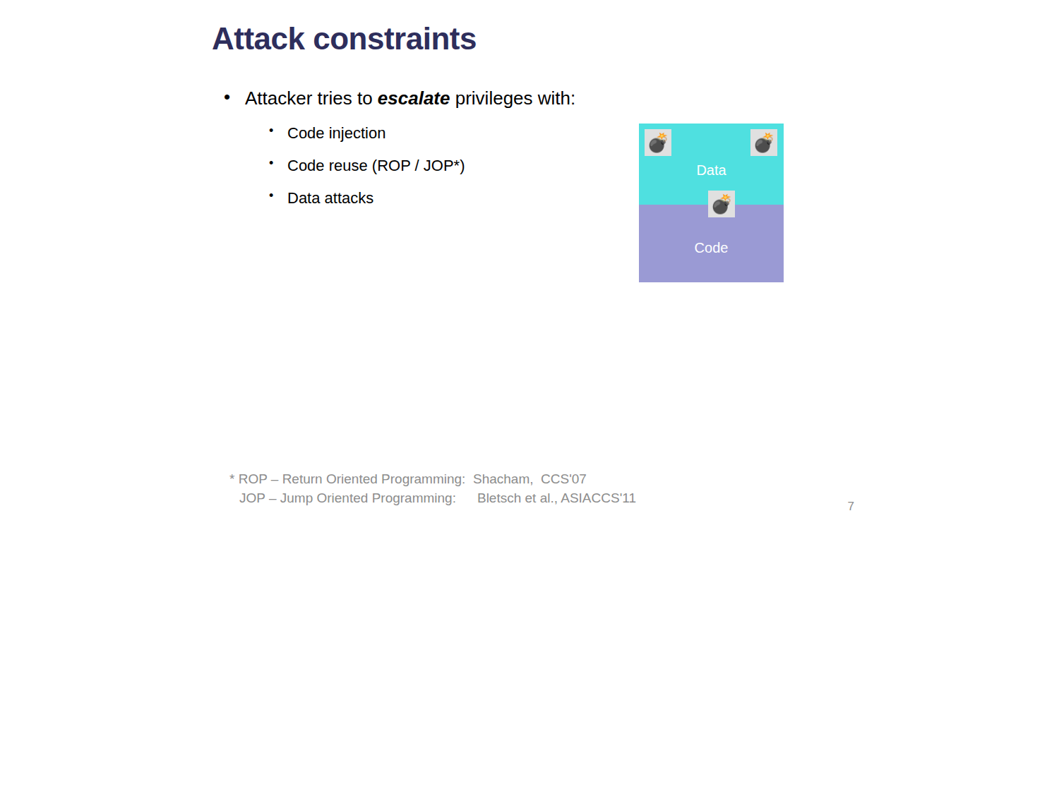Attack constraints
Attacker tries to escalate privileges with:
Code injection
Code reuse (ROP / JOP*)
Data attacks
Data
Code
💣
💣
💣
* ROP – Return Oriented Programming: Shacham, CCS'07
JOP – Jump Oriented Programming: Bletsch et al., ASIACCS'11
7